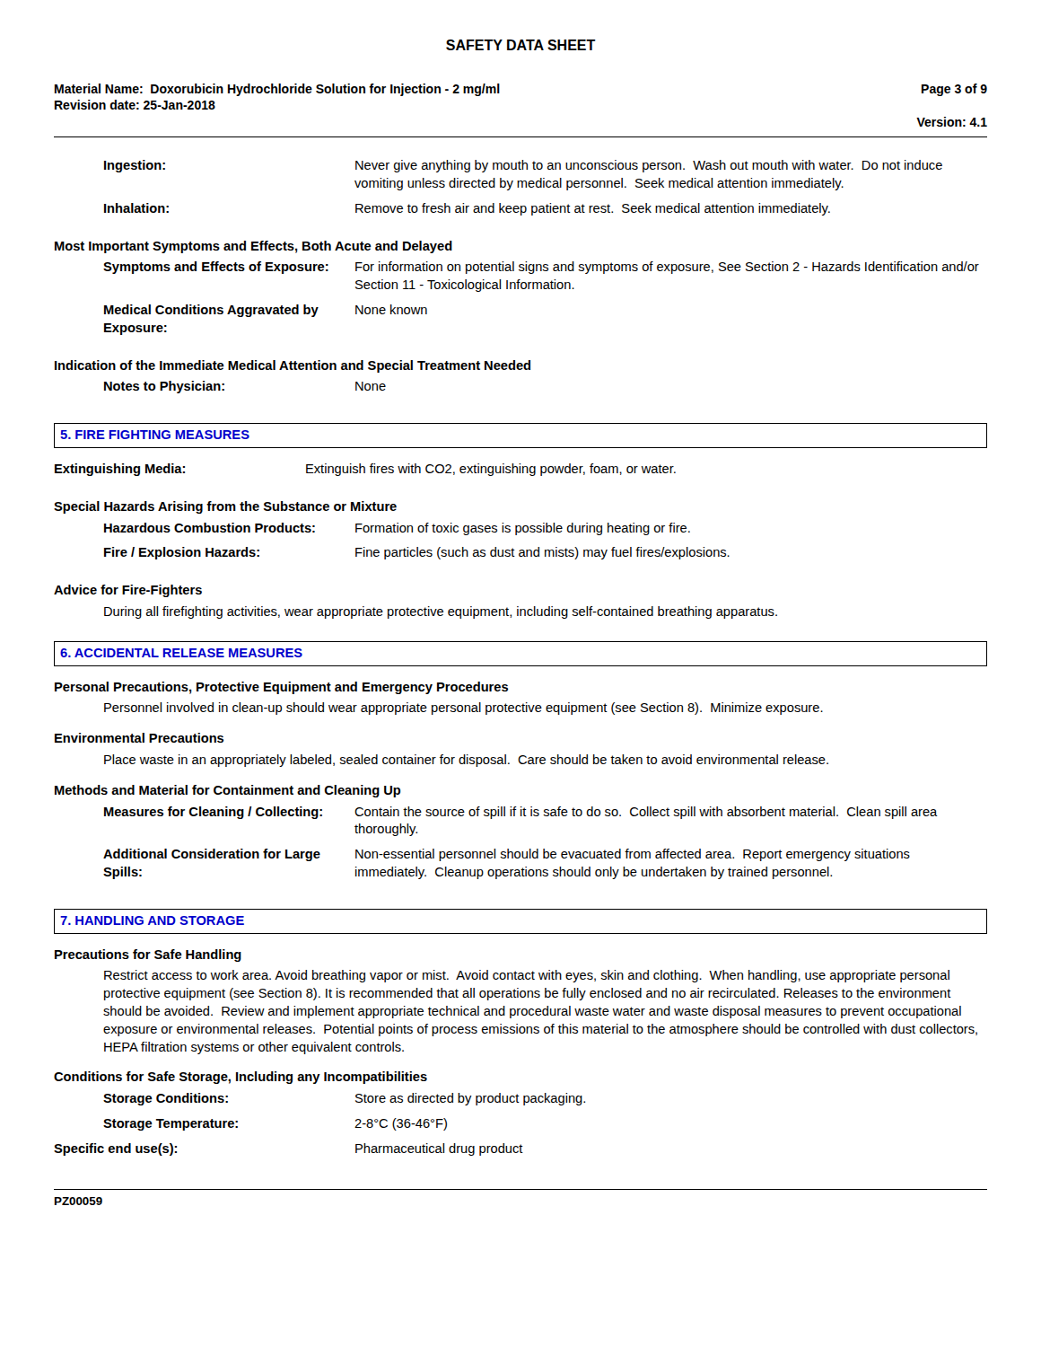SAFETY DATA SHEET
Material Name: Doxorubicin Hydrochloride Solution for Injection - 2 mg/ml
Revision date: 25-Jan-2018
Page 3 of 9
Version: 4.1
| Ingestion: | Never give anything by mouth to an unconscious person. Wash out mouth with water. Do not induce vomiting unless directed by medical personnel. Seek medical attention immediately. |
| Inhalation: | Remove to fresh air and keep patient at rest. Seek medical attention immediately. |
Most Important Symptoms and Effects, Both Acute and Delayed
| Symptoms and Effects of Exposure: | For information on potential signs and symptoms of exposure, See Section 2 - Hazards Identification and/or Section 11 - Toxicological Information. |
| Medical Conditions Aggravated by Exposure: | None known |
Indication of the Immediate Medical Attention and Special Treatment Needed
| Notes to Physician: | None |
5. FIRE FIGHTING MEASURES
| Extinguishing Media: | Extinguish fires with CO2, extinguishing powder, foam, or water. |
Special Hazards Arising from the Substance or Mixture
| Hazardous Combustion Products: | Formation of toxic gases is possible during heating or fire. |
| Fire / Explosion Hazards: | Fine particles (such as dust and mists) may fuel fires/explosions. |
Advice for Fire-Fighters
During all firefighting activities, wear appropriate protective equipment, including self-contained breathing apparatus.
6. ACCIDENTAL RELEASE MEASURES
Personal Precautions, Protective Equipment and Emergency Procedures
Personnel involved in clean-up should wear appropriate personal protective equipment (see Section 8). Minimize exposure.
Environmental Precautions
Place waste in an appropriately labeled, sealed container for disposal. Care should be taken to avoid environmental release.
Methods and Material for Containment and Cleaning Up
| Measures for Cleaning / Collecting: | Contain the source of spill if it is safe to do so. Collect spill with absorbent material. Clean spill area thoroughly. |
| Additional Consideration for Large Spills: | Non-essential personnel should be evacuated from affected area. Report emergency situations immediately. Cleanup operations should only be undertaken by trained personnel. |
7. HANDLING AND STORAGE
Precautions for Safe Handling
Restrict access to work area. Avoid breathing vapor or mist. Avoid contact with eyes, skin and clothing. When handling, use appropriate personal protective equipment (see Section 8). It is recommended that all operations be fully enclosed and no air recirculated. Releases to the environment should be avoided. Review and implement appropriate technical and procedural waste water and waste disposal measures to prevent occupational exposure or environmental releases. Potential points of process emissions of this material to the atmosphere should be controlled with dust collectors, HEPA filtration systems or other equivalent controls.
Conditions for Safe Storage, Including any Incompatibilities
| Storage Conditions: | Store as directed by product packaging. |
| Storage Temperature: | 2-8°C (36-46°F) |
| Specific end use(s): | Pharmaceutical drug product |
PZ00059